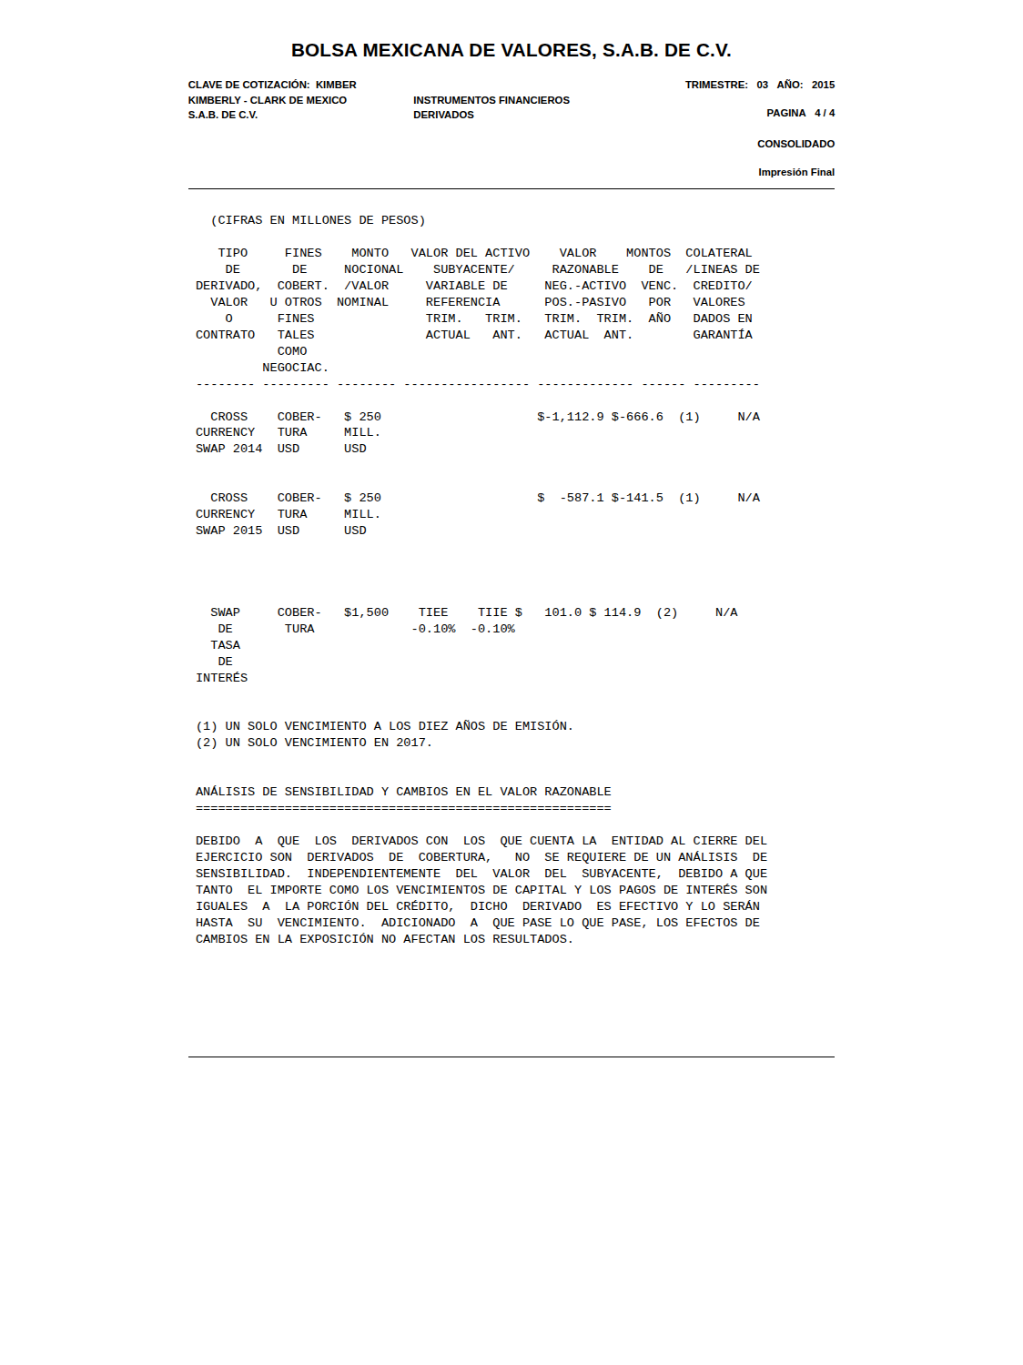BOLSA MEXICANA DE VALORES, S.A.B. DE C.V.
| CLAVE DE COTIZACIÓN: KIMBER | | TRIMESTRE: 03 AÑO: 2015 |
| KIMBERLY - CLARK DE MEXICO S.A.B. DE C.V. | INSTRUMENTOS FINANCIEROS DERIVADOS | PAGINA 4 / 4 |
| | CONSOLIDADO |
| | Impresión Final |
(CIFRAS EN MILLONES DE PESOS) TIPO FINES MONTO VALOR DEL ACTIVO VALOR MONTOS COLATERAL DE DE NOCIONAL SUBYACENTE/ RAZONABLE DE /LINEAS DE DERIVADO, COBERT. /VALOR VARIABLE DE NEG.-ACTIVO VENC. CREDITO/ VALOR U OTROS NOMINAL REFERENCIA POS.-PASIVO POR VALORES O FINES TRIM. TRIM. TRIM. TRIM. AÑO DADOS EN CONTRATO TALES ACTUAL ANT. ACTUAL ANT. GARANTÍA COMO NEGOCIAC. -------- --------- -------- ----------------- ------------- ------ --------- CROSS COBER- $ 250 $-1,112.9 $-666.6 (1) N/A CURRENCY TURA MILL. SWAP 2014 USD USD CROSS COBER- $ 250 $ -587.1 $-141.5 (1) N/A CURRENCY TURA MILL. SWAP 2015 USD USD SWAP COBER- $1,500 TIEE TIIE $ 101.0 $ 114.9 (2) N/A DE TURA -0.10% -0.10% TASA DE INTERÉS (1) UN SOLO VENCIMIENTO A LOS DIEZ AÑOS DE EMISIÓN. (2) UN SOLO VENCIMIENTO EN 2017. ANÁLISIS DE SENSIBILIDAD Y CAMBIOS EN EL VALOR RAZONABLE ======================================================== DEBIDO A QUE LOS DERIVADOS CON LOS QUE CUENTA LA ENTIDAD AL CIERRE DEL EJERCICIO SON DERIVADOS DE COBERTURA, NO SE REQUIERE DE UN ANÁLISIS DE SENSIBILIDAD. INDEPENDIENTEMENTE DEL VALOR DEL SUBYACENTE, DEBIDO A QUE TANTO EL IMPORTE COMO LOS VENCIMIENTOS DE CAPITAL Y LOS PAGOS DE INTERÉS SON IGUALES A LA PORCIÓN DEL CRÉDITO, DICHO DERIVADO ES EFECTIVO Y LO SERÁN HASTA SU VENCIMIENTO. ADICIONADO A QUE PASE LO QUE PASE, LOS EFECTOS DE CAMBIOS EN LA EXPOSICIÓN NO AFECTAN LOS RESULTADOS.